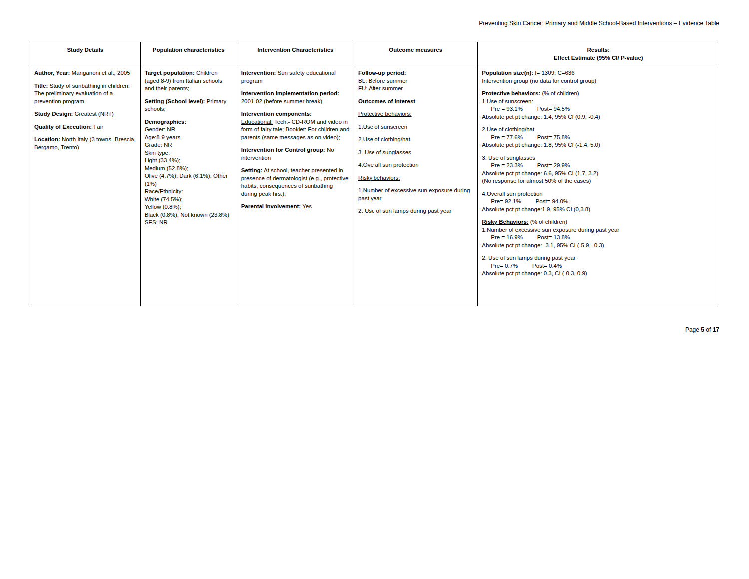Preventing Skin Cancer: Primary and Middle School-Based Interventions – Evidence Table
| Study Details | Population characteristics | Intervention Characteristics | Outcome measures | Results: Effect Estimate (95% CI/ P-value) |
| --- | --- | --- | --- | --- |
| Author, Year: Manganoni et al., 2005 Title: Study of sunbathing in children: The preliminary evaluation of a prevention program Study Design: Greatest (NRT) Quality of Execution: Fair Location: North Italy (3 towns- Brescia, Bergamo, Trento) | Target population: Children (aged 8-9) from Italian schools and their parents; Setting (School level): Primary schools; Demographics: Gender: NR Age:8-9 years Grade: NR Skin type: Light (33.4%); Medium (52.8%); Olive (4.7%); Dark (6.1%); Other (1%) Race/Ethnicity: White (74.5%); Yellow (0.8%); Black (0.8%), Not known (23.8%) SES: NR | Intervention: Sun safety educational program Intervention implementation period: 2001-02 (before summer break) Intervention components: Educational: Tech.- CD-ROM and video in form of fairy tale; Booklet: For children and parents (same messages as on video); Intervention for Control group: No intervention Setting: At school, teacher presented in presence of dermatologist (e.g., protective habits, consequences of sunbathing during peak hrs.); Parental involvement: Yes | Follow-up period: BL: Before summer FU: After summer Outcomes of Interest Protective behaviors: 1.Use of sunscreen 2.Use of clothing/hat 3. Use of sunglasses 4.Overall sun protection Risky behaviors: 1.Number of excessive sun exposure during past year 2. Use of sun lamps during past year | Population size(n): I= 1309; C=636 Intervention group (no data for control group) Protective behaviors: (% of children) 1.Use of sunscreen: Pre = 93.1% Post= 94.5% Absolute pct pt change: 1.4, 95% CI (0.9, -0.4) 2.Use of clothing/hat Pre = 77.6% Post= 75.8% Absolute pct pt change: 1.8, 95% CI (-1.4, 5.0) 3. Use of sunglasses Pre = 23.3% Post= 29.9% Absolute pct pt change: 6.6, 95% CI (1.7, 3.2) (No response for almost 50% of the cases) 4.Overall sun protection Pre= 92.1% Post= 94.0% Absolute pct pt change:1.9, 95% CI (0,3.8) Risky Behaviors: (% of children) 1.Number of excessive sun exposure during past year Pre = 16.9% Post= 13.8% Absolute pct pt change: -3.1, 95% CI (-5.9, -0.3) 2. Use of sun lamps during past year Pre= 0.7% Post= 0.4% Absolute pct pt change: 0.3, CI (-0.3, 0.9) |
Page 5 of 17